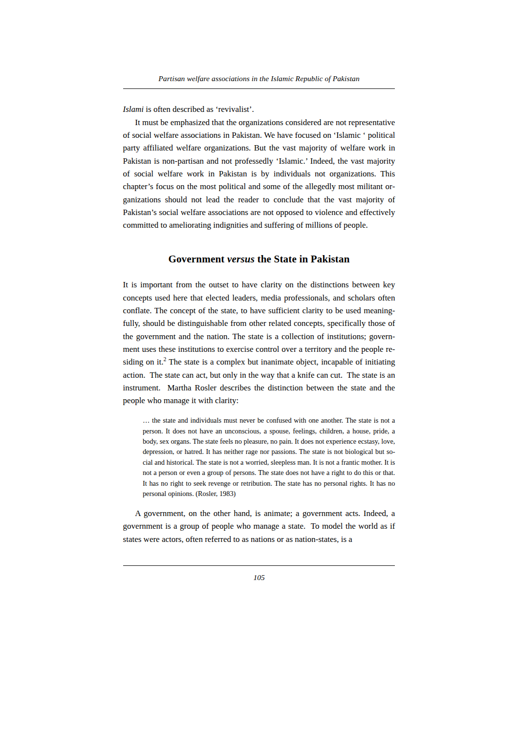Partisan welfare associations in the Islamic Republic of Pakistan
Islami is often described as ‘revivalist’.
It must be emphasized that the organizations considered are not representative of social welfare associations in Pakistan. We have focused on ‘Islamic ‘ political party affiliated welfare organizations. But the vast majority of welfare work in Pakistan is non-partisan and not professedly ‘Islamic.’ Indeed, the vast majority of social welfare work in Pakistan is by individuals not organizations. This chapter’s focus on the most political and some of the allegedly most militant organizations should not lead the reader to conclude that the vast majority of Pakistan’s social welfare associations are not opposed to violence and effectively committed to ameliorating indignities and suffering of millions of people.
Government versus the State in Pakistan
It is important from the outset to have clarity on the distinctions between key concepts used here that elected leaders, media professionals, and scholars often conflate. The concept of the state, to have sufficient clarity to be used meaningfully, should be distinguishable from other related concepts, specifically those of the government and the nation. The state is a collection of institutions; government uses these institutions to exercise control over a territory and the people residing on it.2 The state is a complex but inanimate object, incapable of initiating action. The state can act, but only in the way that a knife can cut. The state is an instrument. Martha Rosler describes the distinction between the state and the people who manage it with clarity:
… the state and individuals must never be confused with one another. The state is not a person. It does not have an unconscious, a spouse, feelings, children, a house, pride, a body, sex organs. The state feels no pleasure, no pain. It does not experience ecstasy, love, depression, or hatred. It has neither rage nor passions. The state is not biological but social and historical. The state is not a worried, sleepless man. It is not a frantic mother. It is not a person or even a group of persons. The state does not have a right to do this or that. It has no right to seek revenge or retribution. The state has no personal rights. It has no personal opinions. (Rosler, 1983)
A government, on the other hand, is animate; a government acts. Indeed, a government is a group of people who manage a state. To model the world as if states were actors, often referred to as nations or as nation-states, is a
105